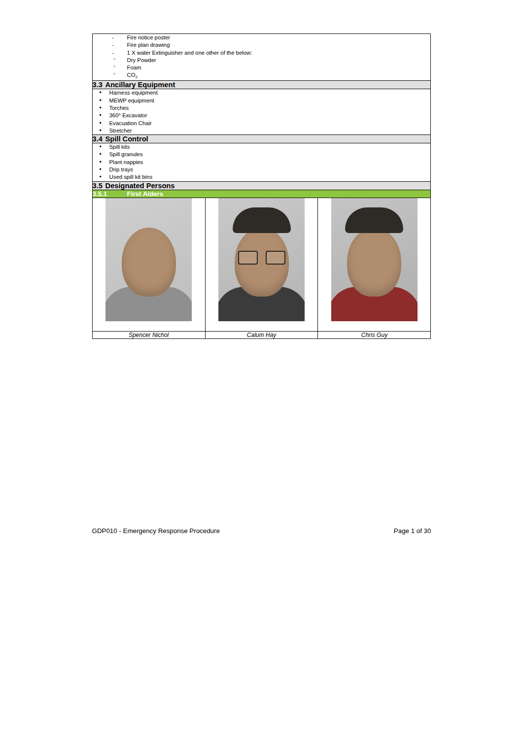| Fire notice poster Fire plan drawing 1 X water Extinguisher and one other of the below: Dry Powder Foam CO 2 |
| 3.3 Ancillary Equipment |
| Harness equipment MEWP equipment Torches 360° Excavator Evacuation Chair Stretcher |
| 3.4 Spill Control |
| Spill kits Spill granules Plant nappies Drip trays Used spill kit bins |
| 3.5 Designated Persons |
| 3.5.1 First Aiders |
| Spencer Nichol | Calum Hay | Chris Guy |
GDP010 - Emergency Response Procedure
Page 1 of 30